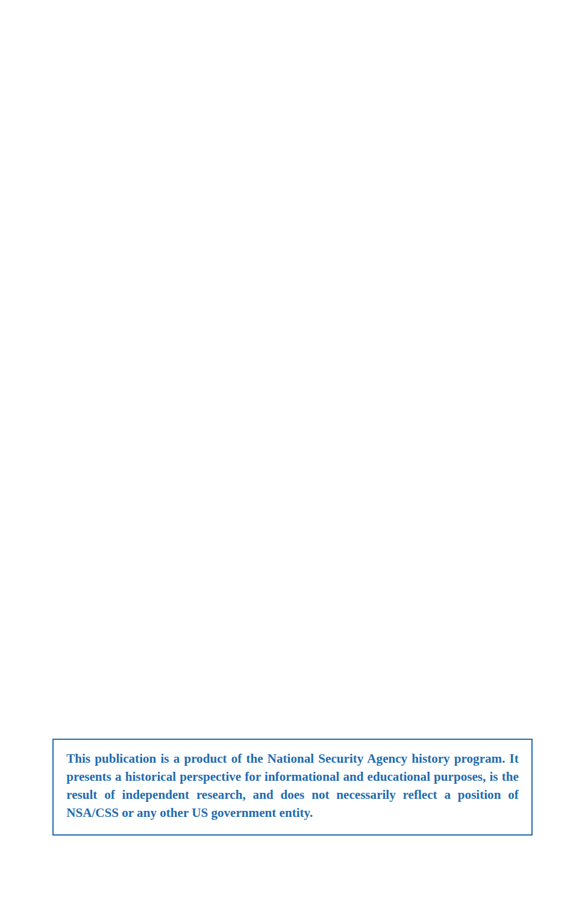This publication is a product of the National Security Agency history program. It presents a historical perspective for informational and educational purposes, is the result of independent research, and does not necessarily reflect a position of NSA/CSS or any other US government entity.